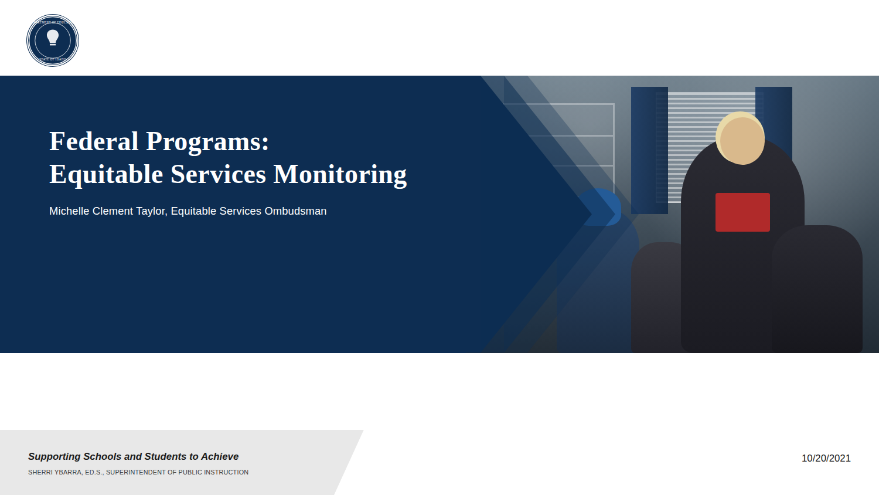DEPARTMENT OF EDUCATION STATE OF IDAHO
Federal Programs:
Equitable Services Monitoring
Michelle Clement Taylor, Equitable Services Ombudsman
Supporting Schools and Students to Achieve
Sherri Ybarra, Ed.S., Superintendent of Public Instruction
10/20/2021